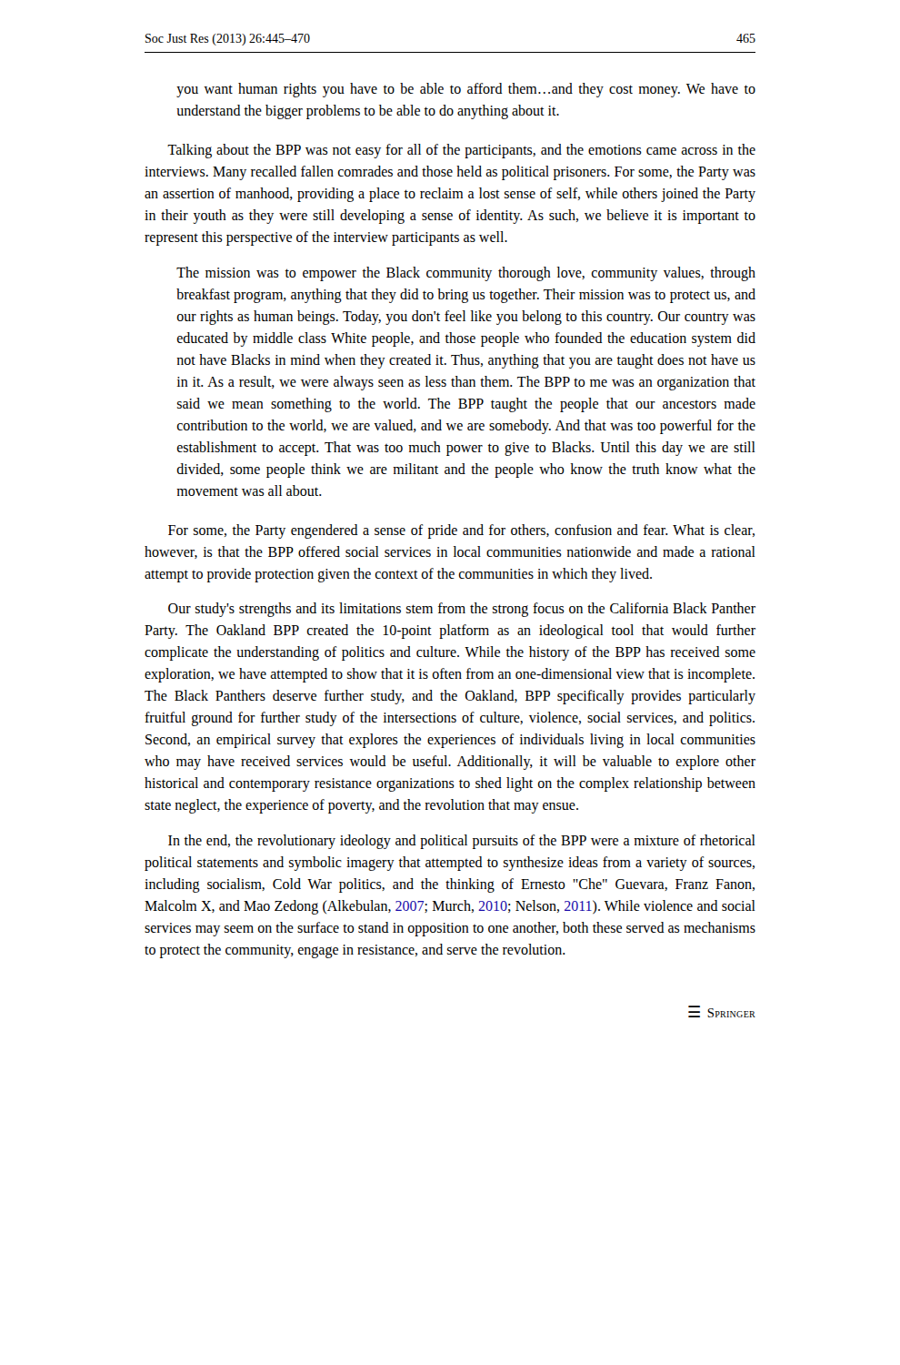Soc Just Res (2013) 26:445–470 465
you want human rights you have to be able to afford them…and they cost money. We have to understand the bigger problems to be able to do anything about it.
Talking about the BPP was not easy for all of the participants, and the emotions came across in the interviews. Many recalled fallen comrades and those held as political prisoners. For some, the Party was an assertion of manhood, providing a place to reclaim a lost sense of self, while others joined the Party in their youth as they were still developing a sense of identity. As such, we believe it is important to represent this perspective of the interview participants as well.
The mission was to empower the Black community thorough love, community values, through breakfast program, anything that they did to bring us together. Their mission was to protect us, and our rights as human beings. Today, you don't feel like you belong to this country. Our country was educated by middle class White people, and those people who founded the education system did not have Blacks in mind when they created it. Thus, anything that you are taught does not have us in it. As a result, we were always seen as less than them. The BPP to me was an organization that said we mean something to the world. The BPP taught the people that our ancestors made contribution to the world, we are valued, and we are somebody. And that was too powerful for the establishment to accept. That was too much power to give to Blacks. Until this day we are still divided, some people think we are militant and the people who know the truth know what the movement was all about.
For some, the Party engendered a sense of pride and for others, confusion and fear. What is clear, however, is that the BPP offered social services in local communities nationwide and made a rational attempt to provide protection given the context of the communities in which they lived.
Our study's strengths and its limitations stem from the strong focus on the California Black Panther Party. The Oakland BPP created the 10-point platform as an ideological tool that would further complicate the understanding of politics and culture. While the history of the BPP has received some exploration, we have attempted to show that it is often from an one-dimensional view that is incomplete. The Black Panthers deserve further study, and the Oakland, BPP specifically provides particularly fruitful ground for further study of the intersections of culture, violence, social services, and politics. Second, an empirical survey that explores the experiences of individuals living in local communities who may have received services would be useful. Additionally, it will be valuable to explore other historical and contemporary resistance organizations to shed light on the complex relationship between state neglect, the experience of poverty, and the revolution that may ensue.
In the end, the revolutionary ideology and political pursuits of the BPP were a mixture of rhetorical political statements and symbolic imagery that attempted to synthesize ideas from a variety of sources, including socialism, Cold War politics, and the thinking of Ernesto "Che" Guevara, Franz Fanon, Malcolm X, and Mao Zedong (Alkebulan, 2007; Murch, 2010; Nelson, 2011). While violence and social services may seem on the surface to stand in opposition to one another, both these served as mechanisms to protect the community, engage in resistance, and serve the revolution.
☰ Springer